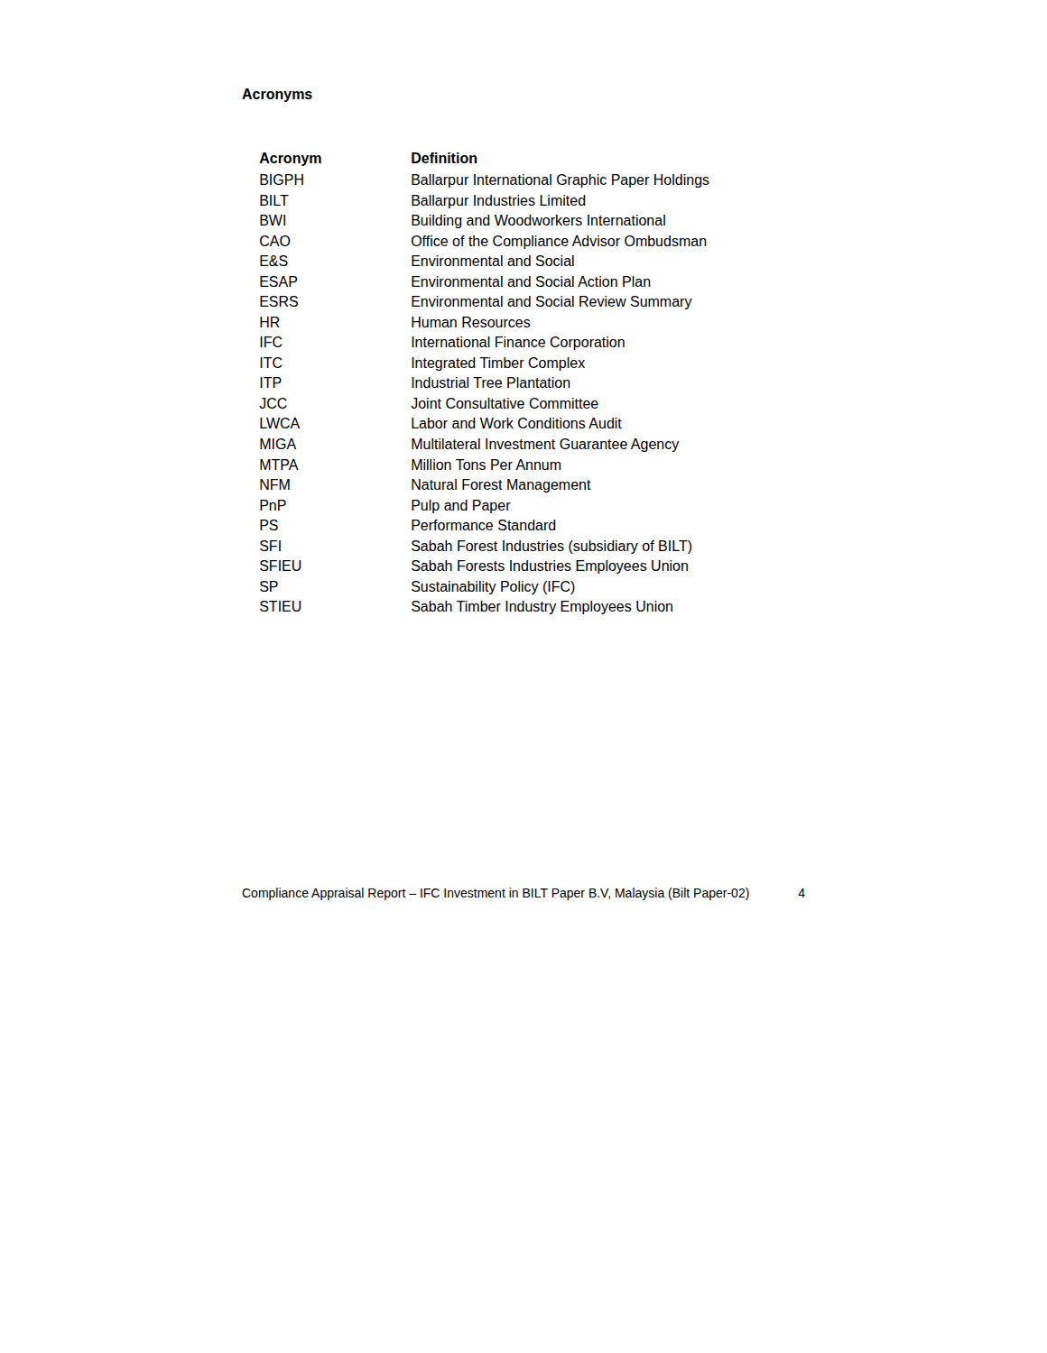Acronyms
| Acronym | Definition |
| --- | --- |
| BIGPH | Ballarpur International Graphic Paper Holdings |
| BILT | Ballarpur Industries Limited |
| BWI | Building and Woodworkers International |
| CAO | Office of the Compliance Advisor Ombudsman |
| E&S | Environmental and Social |
| ESAP | Environmental and Social Action Plan |
| ESRS | Environmental and Social Review Summary |
| HR | Human Resources |
| IFC | International Finance Corporation |
| ITC | Integrated Timber Complex |
| ITP | Industrial Tree Plantation |
| JCC | Joint Consultative Committee |
| LWCA | Labor and Work Conditions Audit |
| MIGA | Multilateral Investment Guarantee Agency |
| MTPA | Million Tons Per Annum |
| NFM | Natural Forest Management |
| PnP | Pulp and Paper |
| PS | Performance Standard |
| SFI | Sabah Forest Industries (subsidiary of BILT) |
| SFIEU | Sabah Forests Industries Employees Union |
| SP | Sustainability Policy (IFC) |
| STIEU | Sabah Timber Industry Employees Union |
Compliance Appraisal Report – IFC Investment in BILT Paper B.V, Malaysia (Bilt Paper-02) 4